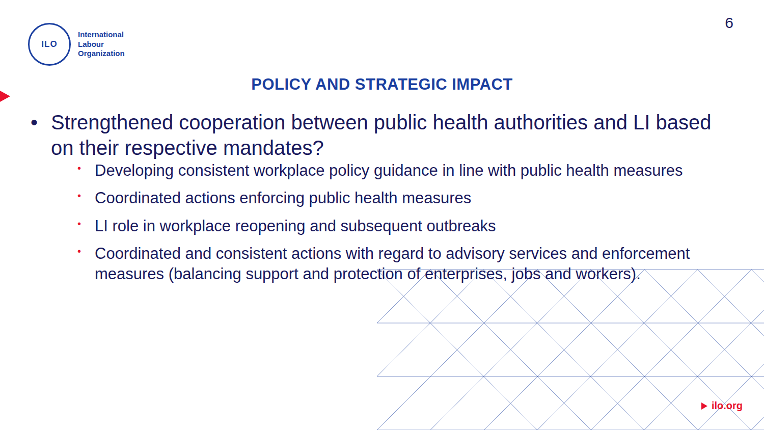6
International
Labour
Organization
POLICY AND STRATEGIC IMPACT
Strengthened cooperation between public health authorities and LI based on their respective mandates?
Developing consistent workplace policy guidance in line with public health measures
Coordinated actions enforcing public health measures
LI role in workplace reopening and subsequent outbreaks
Coordinated and consistent actions with regard to advisory services and enforcement measures (balancing support and protection of enterprises, jobs and workers).
ilo.org